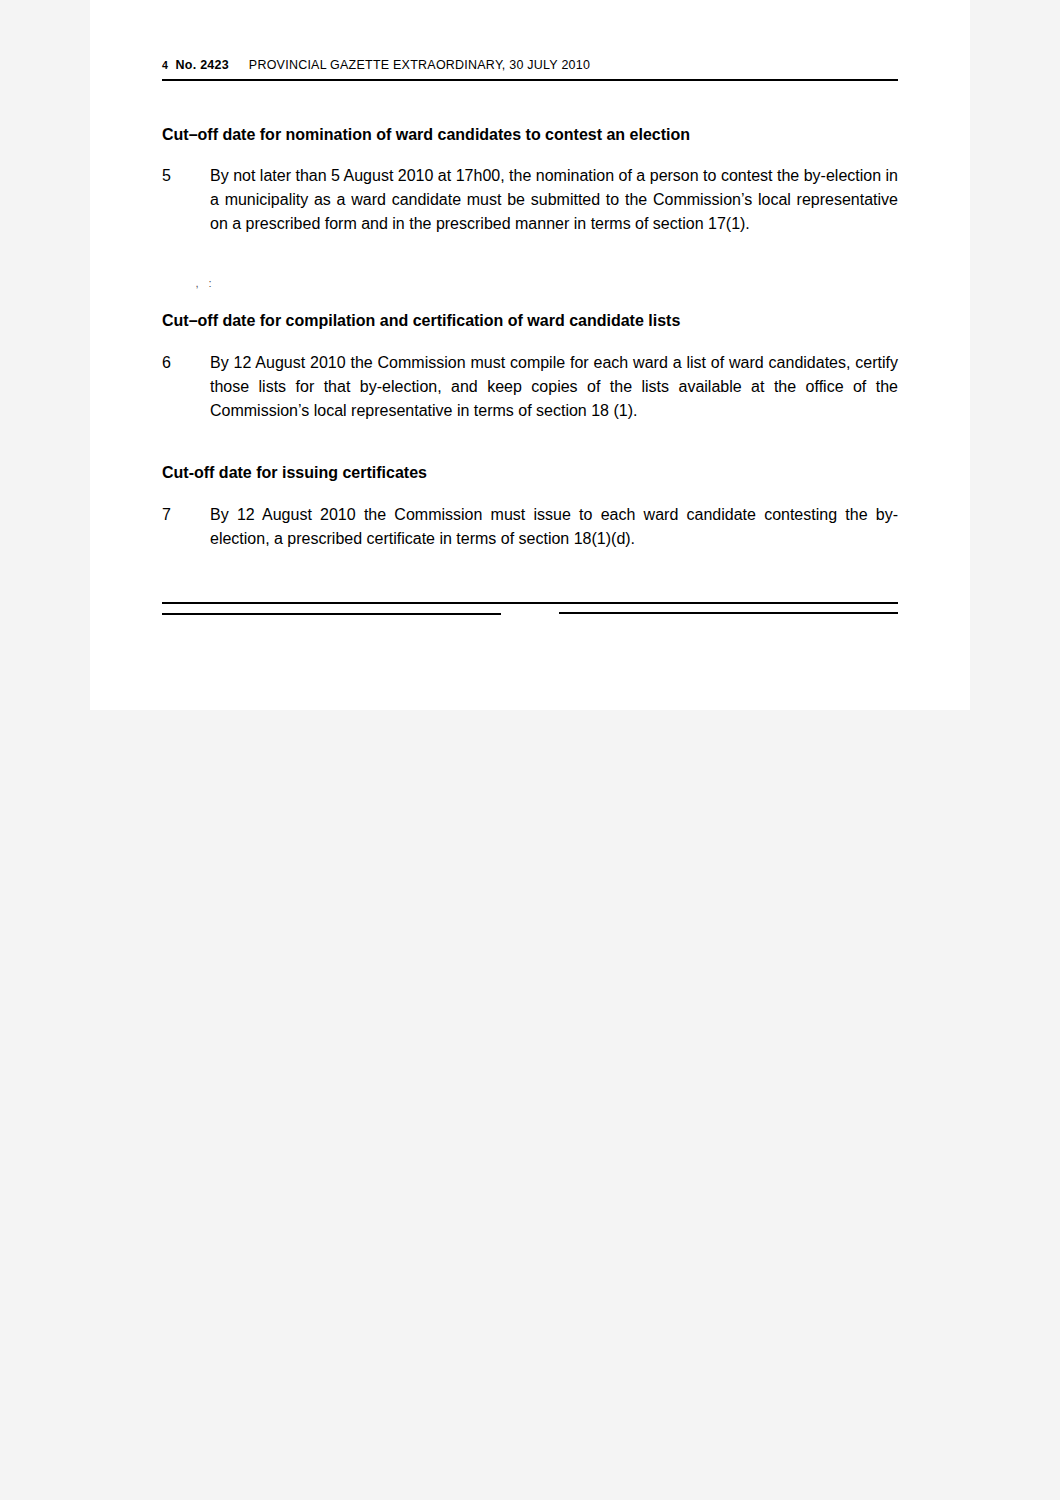4 No. 2423 Provincial Gazette Extraordinary, 30 July 2010
Cut–off date for nomination of ward candidates to contest an election
5 By not later than 5 August 2010 at 17h00, the nomination of a person to contest the by-election in a municipality as a ward candidate must be submitted to the Commission’s local representative on a prescribed form and in the prescribed manner in terms of section 17(1).
, :
Cut–off date for compilation and certification of ward candidate lists
6 By 12 August 2010 the Commission must compile for each ward a list of ward candidates, certify those lists for that by-election, and keep copies of the lists available at the office of the Commission’s local representative in terms of section 18 (1).
Cut-off date for issuing certificates
7 By 12 August 2010 the Commission must issue to each ward candidate contesting the by-election, a prescribed certificate in terms of section 18(1)(d).